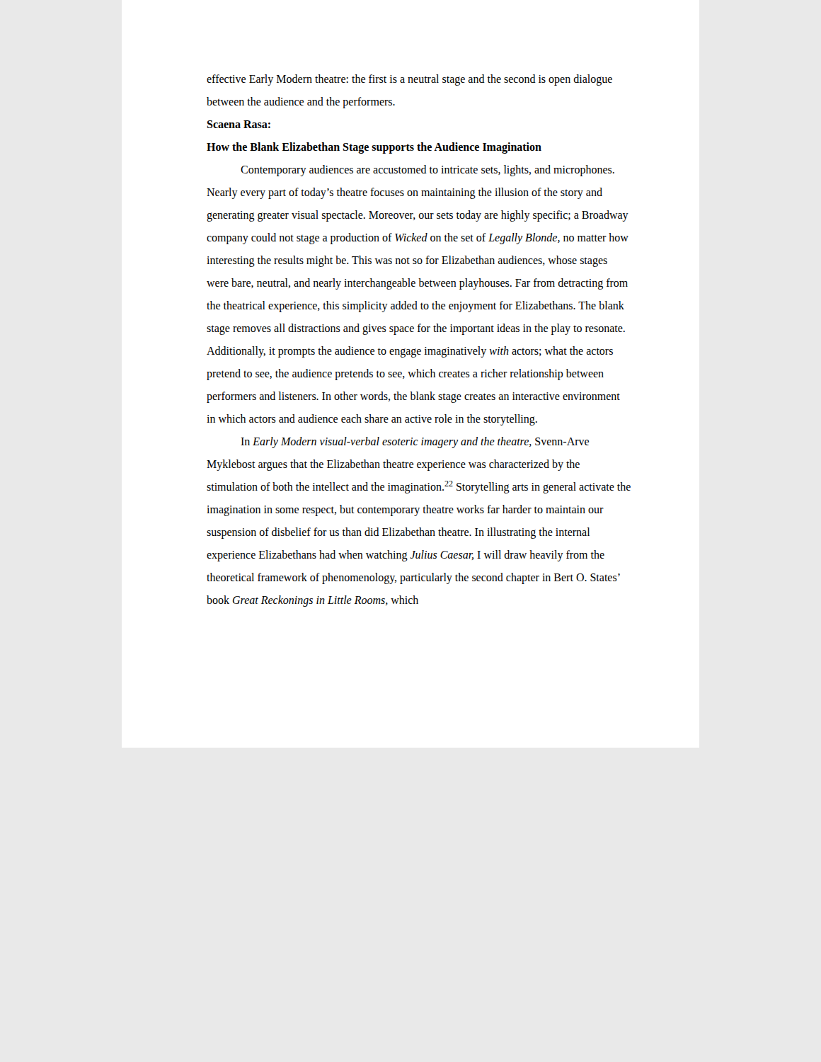effective Early Modern theatre: the first is a neutral stage and the second is open dialogue between the audience and the performers.
Scaena Rasa:
How the Blank Elizabethan Stage supports the Audience Imagination
Contemporary audiences are accustomed to intricate sets, lights, and microphones. Nearly every part of today’s theatre focuses on maintaining the illusion of the story and generating greater visual spectacle. Moreover, our sets today are highly specific; a Broadway company could not stage a production of Wicked on the set of Legally Blonde, no matter how interesting the results might be. This was not so for Elizabethan audiences, whose stages were bare, neutral, and nearly interchangeable between playhouses. Far from detracting from the theatrical experience, this simplicity added to the enjoyment for Elizabethans. The blank stage removes all distractions and gives space for the important ideas in the play to resonate. Additionally, it prompts the audience to engage imaginatively with actors; what the actors pretend to see, the audience pretends to see, which creates a richer relationship between performers and listeners. In other words, the blank stage creates an interactive environment in which actors and audience each share an active role in the storytelling.
In Early Modern visual-verbal esoteric imagery and the theatre, Svenn-Arve Myklebost argues that the Elizabethan theatre experience was characterized by the stimulation of both the intellect and the imagination.22 Storytelling arts in general activate the imagination in some respect, but contemporary theatre works far harder to maintain our suspension of disbelief for us than did Elizabethan theatre. In illustrating the internal experience Elizabethans had when watching Julius Caesar, I will draw heavily from the theoretical framework of phenomenology, particularly the second chapter in Bert O. States’ book Great Reckonings in Little Rooms, which